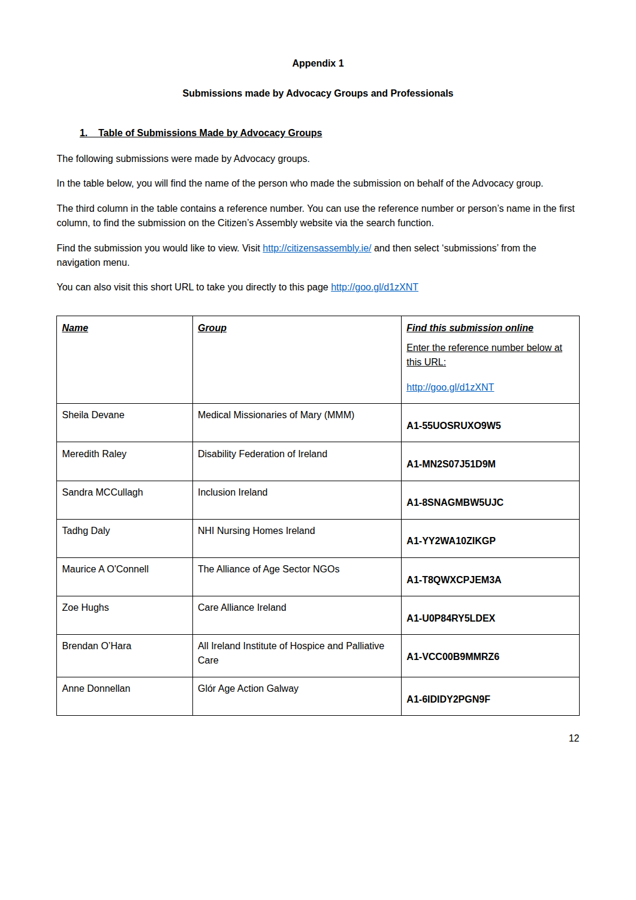Appendix 1
Submissions made by Advocacy Groups and Professionals
1. Table of Submissions Made by Advocacy Groups
The following submissions were made by Advocacy groups.
In the table below, you will find the name of the person who made the submission on behalf of the Advocacy group.
The third column in the table contains a reference number. You can use the reference number or person’s name in the first column, to find the submission on the Citizen’s Assembly website via the search function.
Find the submission you would like to view. Visit http://citizensassembly.ie/ and then select ‘submissions’ from the navigation menu.
You can also visit this short URL to take you directly to this page http://goo.gl/d1zXNT
| Name | Group | Find this submission online Enter the reference number below at this URL: http://goo.gl/d1zXNT |
| --- | --- | --- |
| Sheila Devane | Medical Missionaries of Mary (MMM) | A1-55UOSRUXO9W5 |
| Meredith Raley | Disability Federation of Ireland | A1-MN2S07J51D9M |
| Sandra MCCullagh | Inclusion Ireland | A1-8SNAGMBW5UJC |
| Tadhg Daly | NHI Nursing Homes Ireland | A1-YY2WA10ZIKGP |
| Maurice A O'Connell | The Alliance of Age Sector NGOs | A1-T8QWXCPJEM3A |
| Zoe Hughs | Care Alliance Ireland | A1-U0P84RY5LDEX |
| Brendan O’Hara | All Ireland Institute of Hospice and Palliative Care | A1-VCC00B9MMRZ6 |
| Anne Donnellan | Glór Age Action Galway | A1-6IDIDY2PGN9F |
12